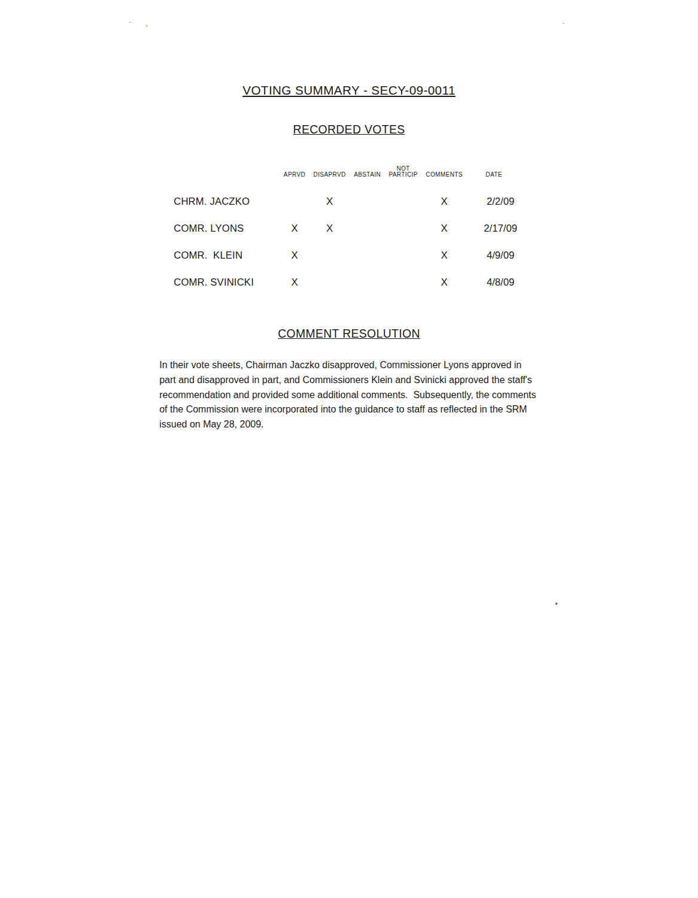. ' .
VOTING SUMMARY - SECY-09-0011
RECORDED VOTES
| | APRVD | DISAPRVD | ABSTAIN | NOT PARTICIP | COMMENTS | DATE |
| --- | --- | --- | --- | --- | --- | --- |
| CHRM. JACZKO | | X | | | X | 2/2/09 |
| COMR. LYONS | X | X | | | X | 2/17/09 |
| COMR. KLEIN | X | | | | X | 4/9/09 |
| COMR. SVINICKI | X | | | | X | 4/8/09 |
COMMENT RESOLUTION
In their vote sheets, Chairman Jaczko disapproved, Commissioner Lyons approved in part and disapproved in part, and Commissioners Klein and Svinicki approved the staff's recommendation and provided some additional comments. Subsequently, the comments of the Commission were incorporated into the guidance to staff as reflected in the SRM issued on May 28, 2009.
•